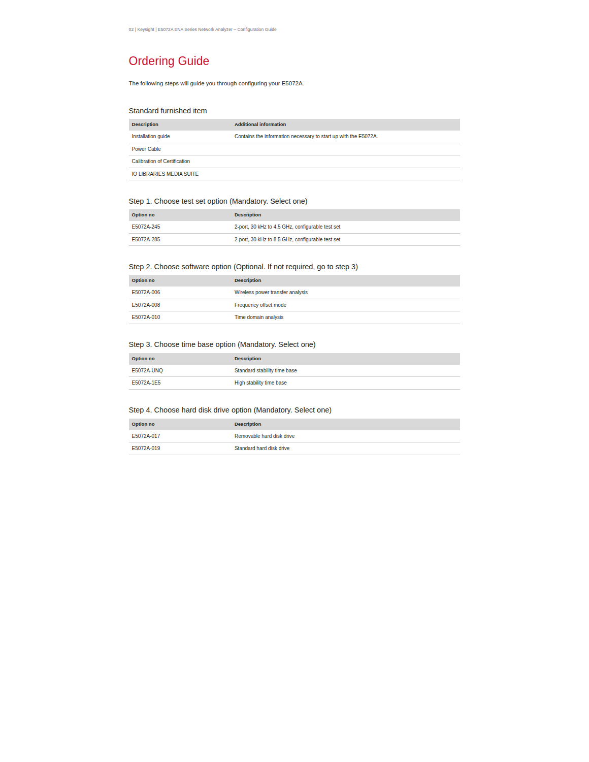02 | Keysight | E5072A ENA Series Network Analyzer – Configuration Guide
Ordering Guide
The following steps will guide you through configuring your E5072A.
Standard furnished item
| Description | Additional information |
| --- | --- |
| Installation guide | Contains the information necessary to start up with the E5072A. |
| Power Cable | |
| Calibration of Certification | |
| IO LIBRARIES MEDIA SUITE | |
Step 1. Choose test set option (Mandatory. Select one)
| Option no | Description |
| --- | --- |
| E5072A-245 | 2-port, 30 kHz to 4.5 GHz, configurable test set |
| E5072A-285 | 2-port, 30 kHz to 8.5 GHz, configurable test set |
Step 2. Choose software option (Optional. If not required, go to step 3)
| Option no | Description |
| --- | --- |
| E5072A-006 | Wireless power transfer analysis |
| E5072A-008 | Frequency offset mode |
| E5072A-010 | Time domain analysis |
Step 3. Choose time base option (Mandatory. Select one)
| Option no | Description |
| --- | --- |
| E5072A-UNQ | Standard stability time base |
| E5072A-1E5 | High stability time base |
Step 4. Choose hard disk drive option (Mandatory. Select one)
| Option no | Description |
| --- | --- |
| E5072A-017 | Removable hard disk drive |
| E5072A-019 | Standard hard disk drive |